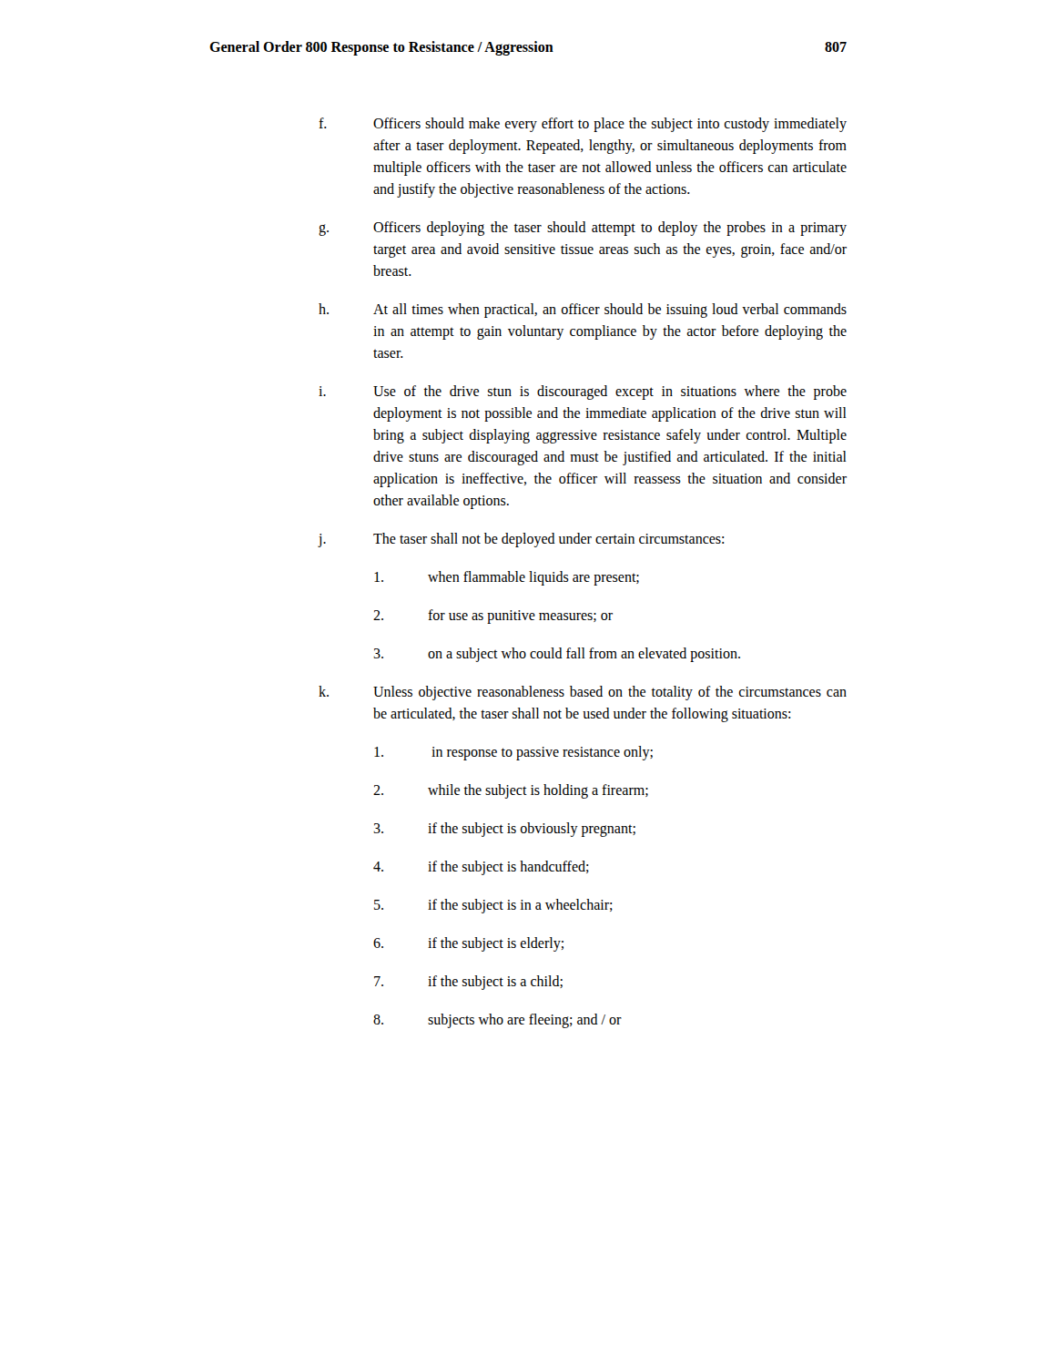General Order 800 Response to Resistance / Aggression 807
f.
Officers should make every effort to place the subject into custody immediately after a taser deployment. Repeated, lengthy, or simultaneous deployments from multiple officers with the taser are not allowed unless the officers can articulate and justify the objective reasonableness of the actions.
g.
Officers deploying the taser should attempt to deploy the probes in a primary target area and avoid sensitive tissue areas such as the eyes, groin, face and/or breast.
h.
At all times when practical, an officer should be issuing loud verbal commands in an attempt to gain voluntary compliance by the actor before deploying the taser.
i.
Use of the drive stun is discouraged except in situations where the probe deployment is not possible and the immediate application of the drive stun will bring a subject displaying aggressive resistance safely under control. Multiple drive stuns are discouraged and must be justified and articulated. If the initial application is ineffective, the officer will reassess the situation and consider other available options.
j.
The taser shall not be deployed under certain circumstances:
1.
when flammable liquids are present;
2.
for use as punitive measures; or
3.
on a subject who could fall from an elevated position.
k.
Unless objective reasonableness based on the totality of the circumstances can be articulated, the taser shall not be used under the following situations:
1.
in response to passive resistance only;
2.
while the subject is holding a firearm;
3.
if the subject is obviously pregnant;
4.
if the subject is handcuffed;
5.
if the subject is in a wheelchair;
6.
if the subject is elderly;
7.
if the subject is a child;
8.
subjects who are fleeing; and / or